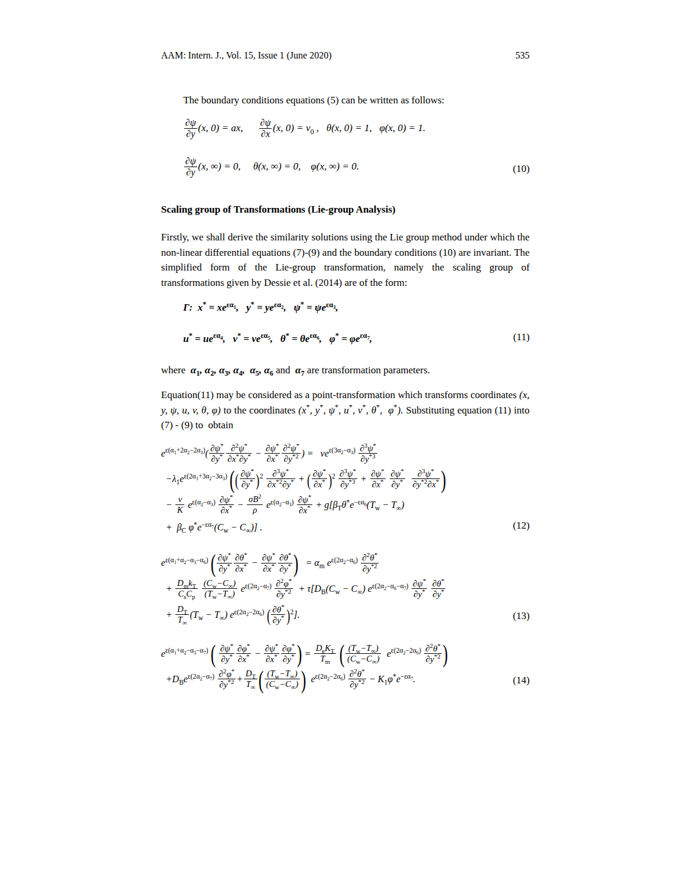AAM: Intern. J., Vol. 15, Issue 1 (June 2020)
535
The boundary conditions equations (5) can be written as follows:
∂ψ∂y(x, 0) = ax, ∂ψ∂x(x, 0) = v0 , θ(x, 0) = 1, φ(x, 0) = 1.
∂ψ∂y(x, ∞) = 0, θ(x, ∞) = 0, φ(x, ∞) = 0. (10)
Scaling group of Transformations (Lie-group Analysis)
Firstly, we shall derive the similarity solutions using the Lie group method under which the non-linear differential equations (7)-(9) and the boundary conditions (10) are invariant. The simplified form of the Lie-group transformation, namely the scaling group of transformations given by Dessie et al. (2014) are of the form:
Γ: x* = xeεα1, y* = yeεα2, ψ* = ψeεα3,
u* = ueεα4, v* = veεα5, θ* = θeεα6, φ* = φeεα7, (11)
where α1, α2, α3, α4, α5, α6 and α7 are transformation parameters.
Equation(11) may be considered as a point-transformation which transforms coordinates (x, y, ψ, u, v, θ, φ) to the coordinates (x*, y*, ψ*, u*, v*, θ*, φ*). Substituting equation (11) into (7) - (9) to obtain
eε(α1+2α2−2α3)(∂ψ*∂y*∂2ψ*∂x*∂y* − ∂ψ*∂x*∂2ψ*∂y*2) = veε(3α2−α3) ∂3ψ*∂y*3 −λ1eε(2α1+3α2−3α3) ((∂ψ*∂y*)2 ∂3ψ*∂x*2∂y* + (∂ψ*∂x*)2 ∂3ψ*∂y*3 + ∂ψ*∂x* ∂ψ*∂y* ∂3ψ*∂y*2∂x*) − vK eε(α2−α3) ∂ψ*∂x* − σB2 ρ eε(α2−α3) ∂ψ*∂x* + g[βTθ*e−εα6(Tw − T∞) + βC φ*e−εα7(Cw − C∞)] . (12)
eε(α1+α2−α3−α6) (∂ψ*∂y*∂θ*∂x* − ∂ψ*∂x*∂θ*∂y*) = αm eε(2α2−α6) ∂2θ*∂y*2 + DmkT CsCp (Cw−C∞)(Tw−T∞) eε(2α2−α7) ∂2φ*∂y*2 + τ[DB(Cw − C∞) eε(2α2−α6−α7) ∂ψ*∂y* ∂θ*∂y* + DT T∞(Tw − T∞) eε(2α2−2α6) (∂θ*∂y*)2]. (13)
eε(α1+α2−α3−α7) ( ∂ψ*∂y*∂φ*∂x* − ∂ψ*∂x*∂φ*∂y*) = DeKT Tm ((Tw−T∞)(Cw−C∞) eε(2α2−2α6) ∂2θ*∂y*2) +DBeε(2α2−α7) ∂2φ*∂y*2+DT T∞((Tw−T∞)(Cw−C∞)) eε(2α2−2α6) ∂2θ*∂y*2 − K1φ*e−εα7. (14)